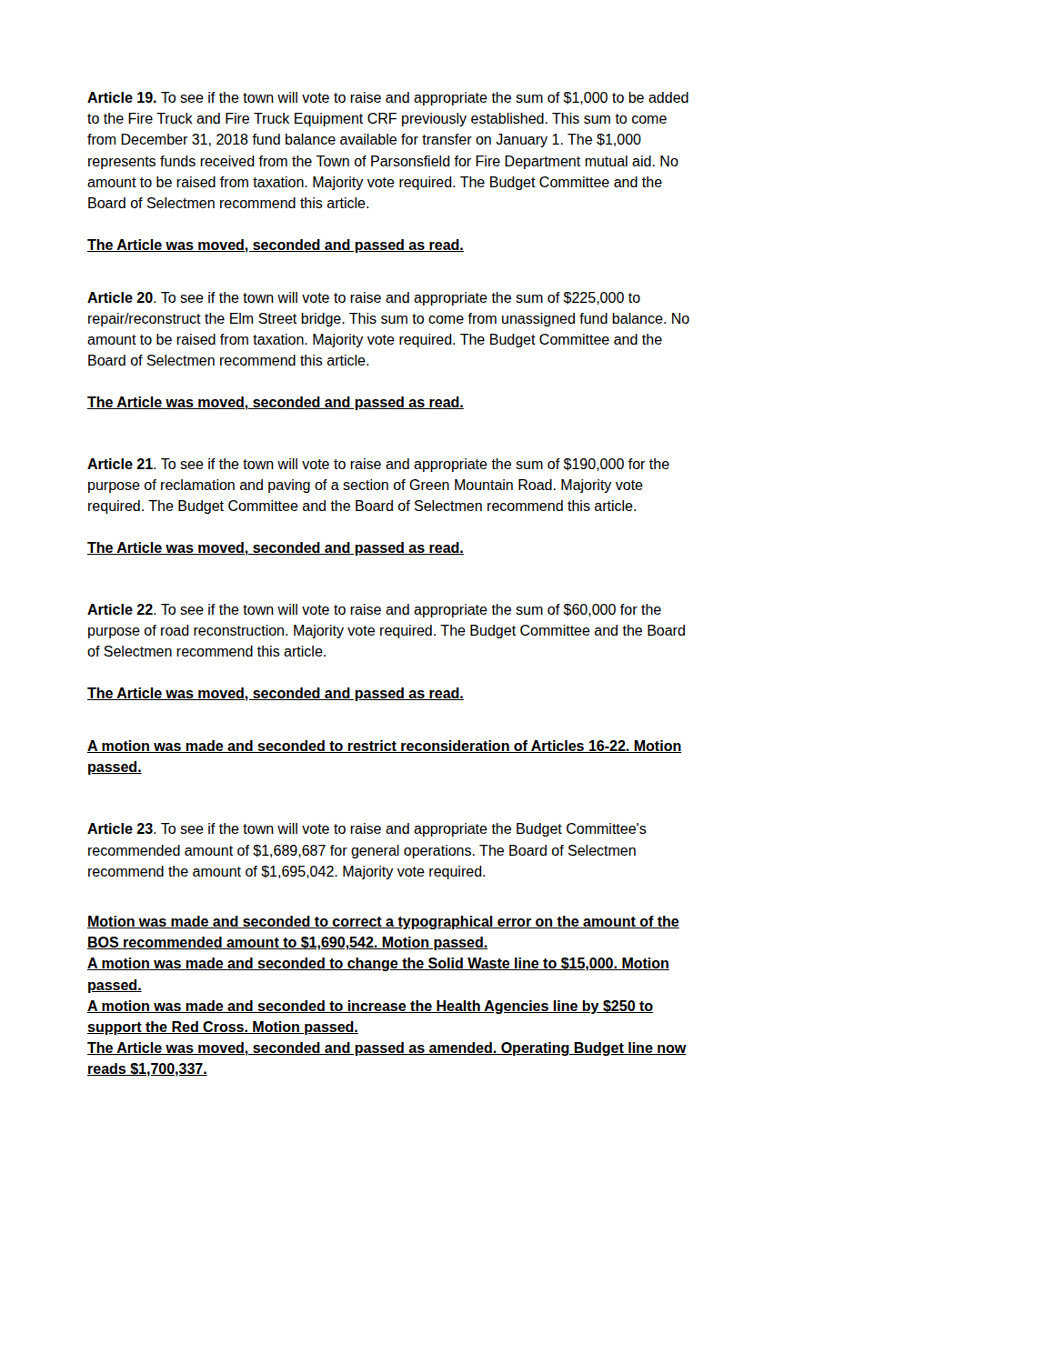Article 19. To see if the town will vote to raise and appropriate the sum of $1,000 to be added to the Fire Truck and Fire Truck Equipment CRF previously established. This sum to come from December 31, 2018 fund balance available for transfer on January 1. The $1,000 represents funds received from the Town of Parsonsfield for Fire Department mutual aid. No amount to be raised from taxation. Majority vote required. The Budget Committee and the Board of Selectmen recommend this article.
The Article was moved, seconded and passed as read.
Article 20. To see if the town will vote to raise and appropriate the sum of $225,000 to repair/reconstruct the Elm Street bridge. This sum to come from unassigned fund balance. No amount to be raised from taxation. Majority vote required. The Budget Committee and the Board of Selectmen recommend this article.
The Article was moved, seconded and passed as read.
Article 21. To see if the town will vote to raise and appropriate the sum of $190,000 for the purpose of reclamation and paving of a section of Green Mountain Road. Majority vote required. The Budget Committee and the Board of Selectmen recommend this article.
The Article was moved, seconded and passed as read.
Article 22. To see if the town will vote to raise and appropriate the sum of $60,000 for the purpose of road reconstruction. Majority vote required. The Budget Committee and the Board of Selectmen recommend this article.
The Article was moved, seconded and passed as read.
A motion was made and seconded to restrict reconsideration of Articles 16-22. Motion passed.
Article 23. To see if the town will vote to raise and appropriate the Budget Committee's recommended amount of $1,689,687 for general operations. The Board of Selectmen recommend the amount of $1,695,042. Majority vote required.
Motion was made and seconded to correct a typographical error on the amount of the BOS recommended amount to $1,690,542. Motion passed. A motion was made and seconded to change the Solid Waste line to $15,000. Motion passed. A motion was made and seconded to increase the Health Agencies line by $250 to support the Red Cross. Motion passed. The Article was moved, seconded and passed as amended. Operating Budget line now reads $1,700,337.